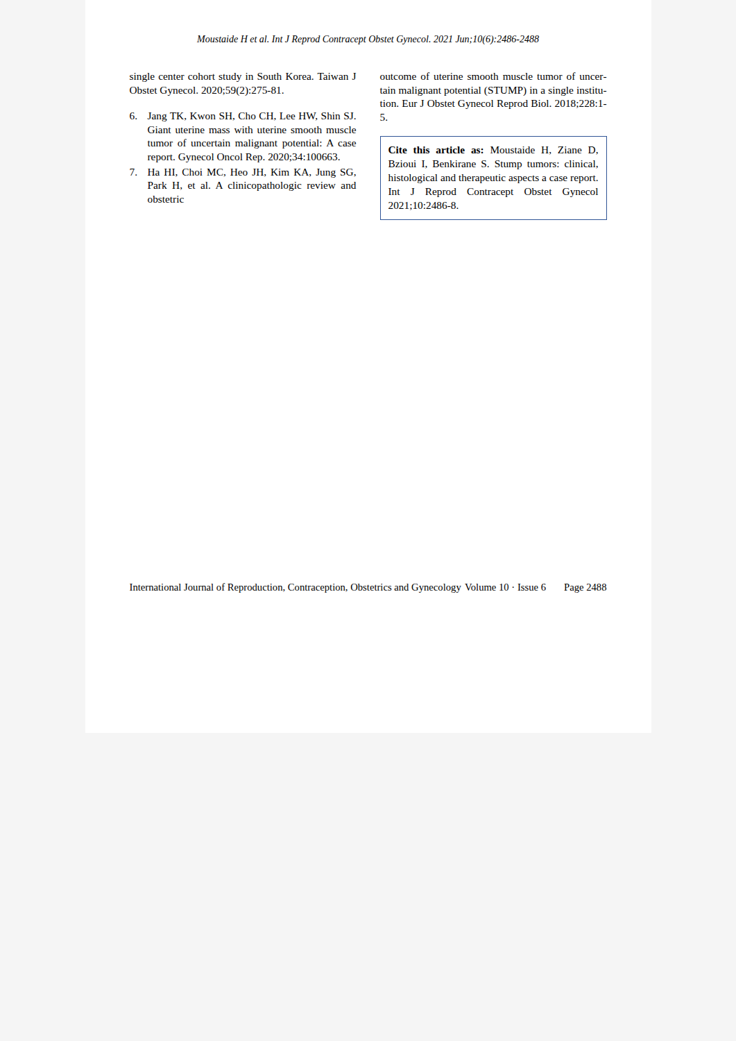Moustaide H et al. Int J Reprod Contracept Obstet Gynecol. 2021 Jun;10(6):2486-2488
single center cohort study in South Korea. Taiwan J Obstet Gynecol. 2020;59(2):275-81.
6. Jang TK, Kwon SH, Cho CH, Lee HW, Shin SJ. Giant uterine mass with uterine smooth muscle tumor of uncertain malignant potential: A case report. Gynecol Oncol Rep. 2020;34:100663.
7. Ha HI, Choi MC, Heo JH, Kim KA, Jung SG, Park H, et al. A clinicopathologic review and obstetric
outcome of uterine smooth muscle tumor of uncertain malignant potential (STUMP) in a single institution. Eur J Obstet Gynecol Reprod Biol. 2018;228:1-5.
Cite this article as: Moustaide H, Ziane D, Bzioui I, Benkirane S. Stump tumors: clinical, histological and therapeutic aspects a case report. Int J Reprod Contracept Obstet Gynecol 2021;10:2486-8.
International Journal of Reproduction, Contraception, Obstetrics and Gynecology
Volume 10 · Issue 6 Page 2488